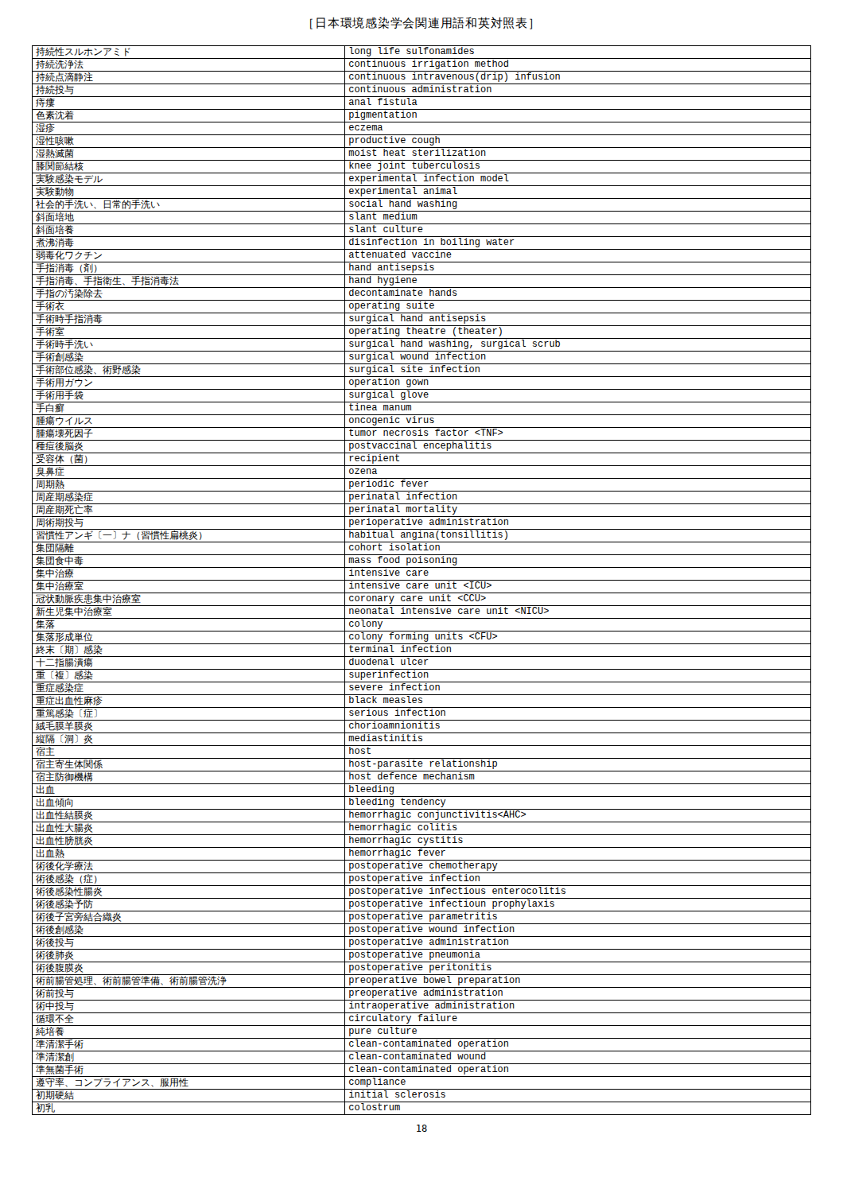［日本環境感染学会関連用語和英対照表］
| 持続性スルホンアミド | long life sulfonamides |
| 持続洗浄法 | continuous irrigation method |
| 持続点滴静注 | continuous intravenous(drip) infusion |
| 持続投与 | continuous administration |
| 痔瘻 | anal fistula |
| 色素沈着 | pigmentation |
| 湿疹 | eczema |
| 湿性咳嗽 | productive cough |
| 湿熱滅菌 | moist heat sterilization |
| 膝関節結核 | knee joint tuberculosis |
| 実験感染モデル | experimental infection model |
| 実験動物 | experimental animal |
| 社会的手洗い、日常的手洗い | social hand washing |
| 斜面培地 | slant medium |
| 斜面培養 | slant culture |
| 煮沸消毒 | disinfection in boiling water |
| 弱毒化ワクチン | attenuated vaccine |
| 手指消毒（剤） | hand antisepsis |
| 手指消毒、手指衛生、手指消毒法 | hand hygiene |
| 手指の汚染除去 | decontaminate hands |
| 手術衣 | operating suite |
| 手術時手指消毒 | surgical hand antisepsis |
| 手術室 | operating theatre (theater) |
| 手術時手洗い | surgical hand washing, surgical scrub |
| 手術創感染 | surgical wound infection |
| 手術部位感染、術野感染 | surgical site infection |
| 手術用ガウン | operation gown |
| 手術用手袋 | surgical glove |
| 手白癬 | tinea manum |
| 腫瘍ウイルス | oncogenic virus |
| 腫瘍壊死因子 | tumor necrosis factor <TNF> |
| 種痘後脳炎 | postvaccinal encephalitis |
| 受容体（菌） | recipient |
| 臭鼻症 | ozena |
| 周期熱 | periodic fever |
| 周産期感染症 | perinatal infection |
| 周産期死亡率 | perinatal mortality |
| 周術期投与 | perioperative administration |
| 習慣性アンギ〔一〕ナ（習慣性扁桃炎） | habitual angina(tonsillitis) |
| 集団隔離 | cohort isolation |
| 集団食中毒 | mass food poisoning |
| 集中治療 | intensive care |
| 集中治療室 | intensive care unit <ICU> |
| 冠状動脈疾患集中治療室 | coronary care unit <CCU> |
| 新生児集中治療室 | neonatal intensive care unit <NICU> |
| 集落 | colony |
| 集落形成単位 | colony forming units <CFU> |
| 終末〔期〕感染 | terminal infection |
| 十二指腸潰瘍 | duodenal ulcer |
| 重〔複〕感染 | superinfection |
| 重症感染症 | severe infection |
| 重症出血性麻疹 | black measles |
| 重篤感染〔症〕 | serious infection |
| 絨毛膜羊膜炎 | chorioamnionitis |
| 縦隔〔洞〕炎 | mediastinitis |
| 宿主 | host |
| 宿主寄生体関係 | host-parasite relationship |
| 宿主防御機構 | host defence mechanism |
| 出血 | bleeding |
| 出血傾向 | bleeding tendency |
| 出血性結膜炎 | hemorrhagic conjunctivitis<AHC> |
| 出血性大腸炎 | hemorrhagic colitis |
| 出血性膀胱炎 | hemorrhagic cystitis |
| 出血熱 | hemorrhagic fever |
| 術後化学療法 | postoperative chemotherapy |
| 術後感染（症） | postoperative infection |
| 術後感染性腸炎 | postoperative infectious enterocolitis |
| 術後感染予防 | postoperative infectioun prophylaxis |
| 術後子宮旁結合織炎 | postoperative parametritis |
| 術後創感染 | postoperative wound infection |
| 術後投与 | postoperative administration |
| 術後肺炎 | postoperative pneumonia |
| 術後腹膜炎 | postoperative peritonitis |
| 術前腸管処理、術前腸管準備、術前腸管洗浄 | preoperative bowel preparation |
| 術前投与 | preoperative administration |
| 術中投与 | intraoperative administration |
| 循環不全 | circulatory failure |
| 純培養 | pure culture |
| 準清潔手術 | clean-contaminated operation |
| 準清潔創 | clean-contaminated wound |
| 準無菌手術 | clean-contaminated operation |
| 遵守率、コンプライアンス、服用性 | compliance |
| 初期硬結 | initial sclerosis |
| 初乳 | colostrum |
18